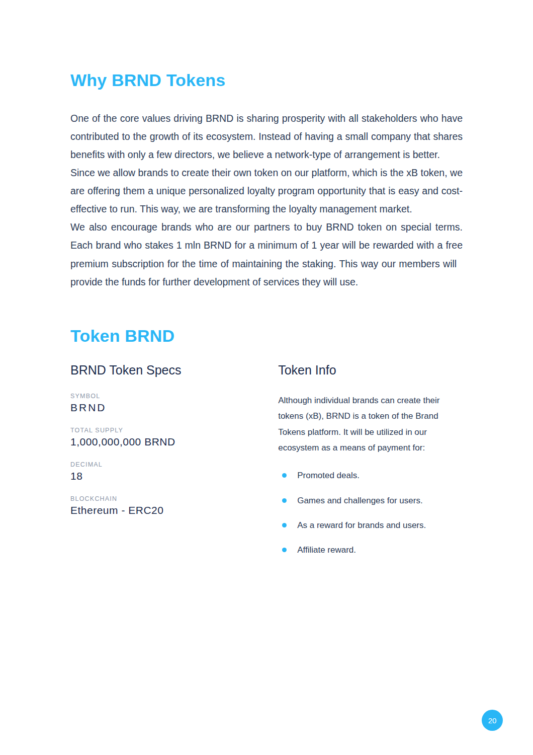Why BRND Tokens
One of the core values driving BRND is sharing prosperity with all stakeholders who have contributed to the growth of its ecosystem. Instead of having a small company that shares benefits with only a few directors, we believe a network-type of arrangement is better.
Since we allow brands to create their own token on our platform, which is the xB token, we are offering them a unique personalized loyalty program opportunity that is easy and cost-effective to run. This way, we are transforming the loyalty management market.
We also encourage brands who are our partners to buy BRND token on special terms. Each brand who stakes 1 mln BRND for a minimum of 1 year will be rewarded with a free premium subscription for the time of maintaining the staking. This way our members will provide the funds for further development of services they will use.
Token BRND
BRND Token Specs
Symbol
BRND
Total supply
1,000,000,000 BRND
Decimal
18
Blockchain
Ethereum - ERC20
Token Info
Although individual brands can create their tokens (xB), BRND is a token of the Brand Tokens platform. It will be utilized in our ecosystem as a means of payment for:
Promoted deals.
Games and challenges for users.
As a reward for brands and users.
Affiliate reward.
20